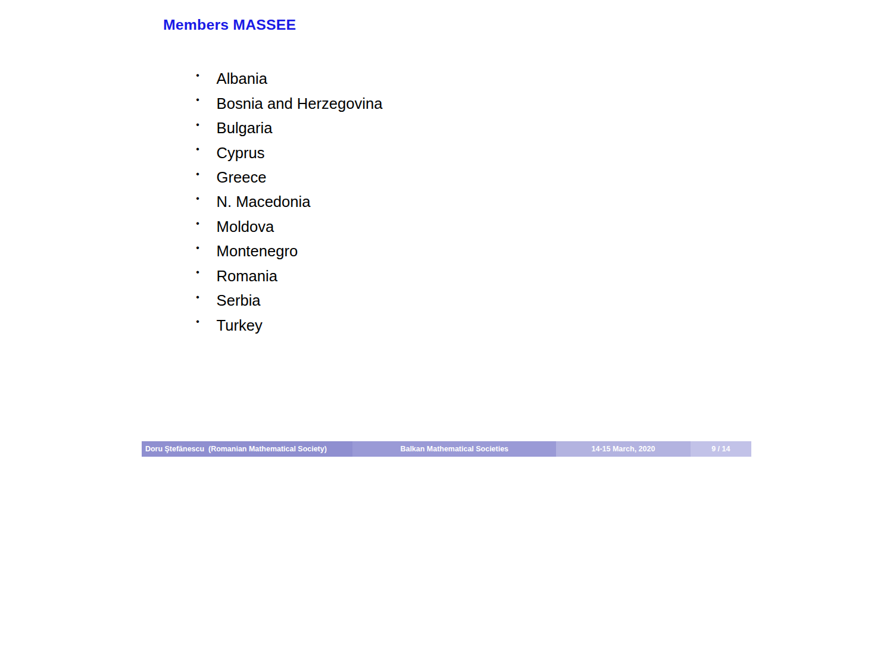Members MASSEE
Albania
Bosnia and Herzegovina
Bulgaria
Cyprus
Greece
N. Macedonia
Moldova
Montenegro
Romania
Serbia
Turkey
Doru Ştefănescu (Romanian Mathematical Society)
Balkan Mathematical Societies
14-15 March, 2020
9 / 14